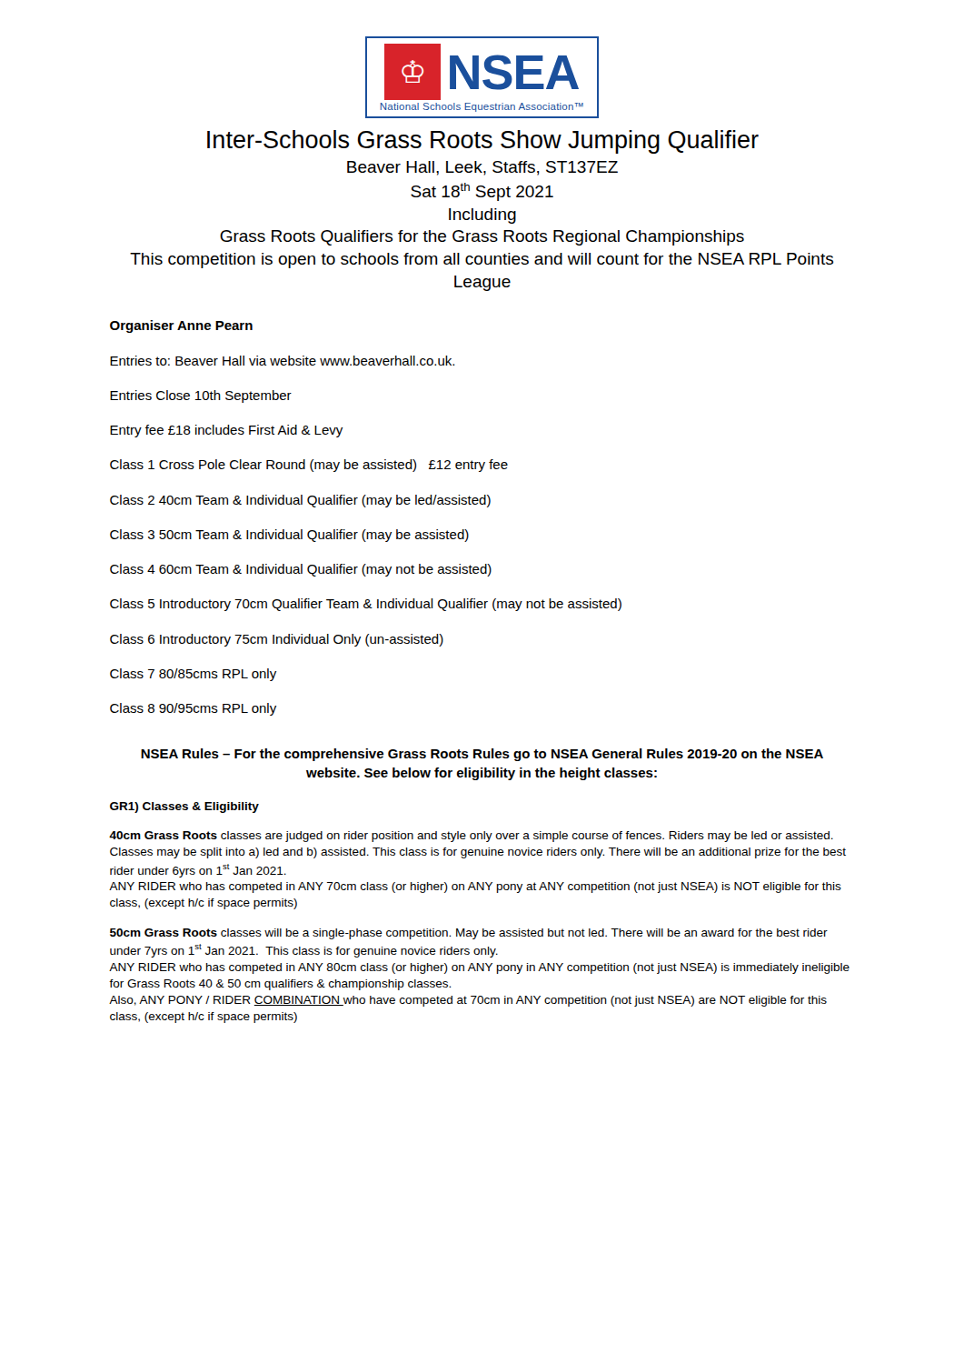♔NSEA
National Schools Equestrian Association™
Inter-Schools Grass Roots Show Jumping Qualifier
Beaver Hall, Leek, Staffs, ST137EZ
Sat 18th Sept 2021
Including
Grass Roots Qualifiers for the Grass Roots Regional Championships
This competition is open to schools from all counties and will count for the NSEA RPL Points League
Organiser Anne Pearn
Entries to: Beaver Hall via website www.beaverhall.co.uk.
Entries Close 10th September
Entry fee £18 includes First Aid & Levy
Class 1 Cross Pole Clear Round (may be assisted) £12 entry fee
Class 2 40cm Team & Individual Qualifier (may be led/assisted)
Class 3 50cm Team & Individual Qualifier (may be assisted)
Class 4 60cm Team & Individual Qualifier (may not be assisted)
Class 5 Introductory 70cm Qualifier Team & Individual Qualifier (may not be assisted)
Class 6 Introductory 75cm Individual Only (un-assisted)
Class 7 80/85cms RPL only
Class 8 90/95cms RPL only
NSEA Rules – For the comprehensive Grass Roots Rules go to NSEA General Rules 2019-20 on the NSEA
website. See below for eligibility in the height classes:
GR1) Classes & Eligibility
40cm Grass Roots classes are judged on rider position and style only over a simple course of fences. Riders may be led or assisted. Classes may be split into a) led and b) assisted. This class is for genuine novice riders only. There will be an additional prize for the best rider under 6yrs on 1st Jan 2021.
ANY RIDER who has competed in ANY 70cm class (or higher) on ANY pony at ANY competition (not just NSEA) is NOT eligible for this class, (except h/c if space permits)
50cm Grass Roots classes will be a single-phase competition. May be assisted but not led. There will be an award for the best rider under 7yrs on 1st Jan 2021. This class is for genuine novice riders only.
ANY RIDER who has competed in ANY 80cm class (or higher) on ANY pony in ANY competition (not just NSEA) is immediately ineligible for Grass Roots 40 & 50 cm qualifiers & championship classes.
Also, ANY PONY / RIDER COMBINATION who have competed at 70cm in ANY competition (not just NSEA) are NOT eligible for this class, (except h/c if space permits)